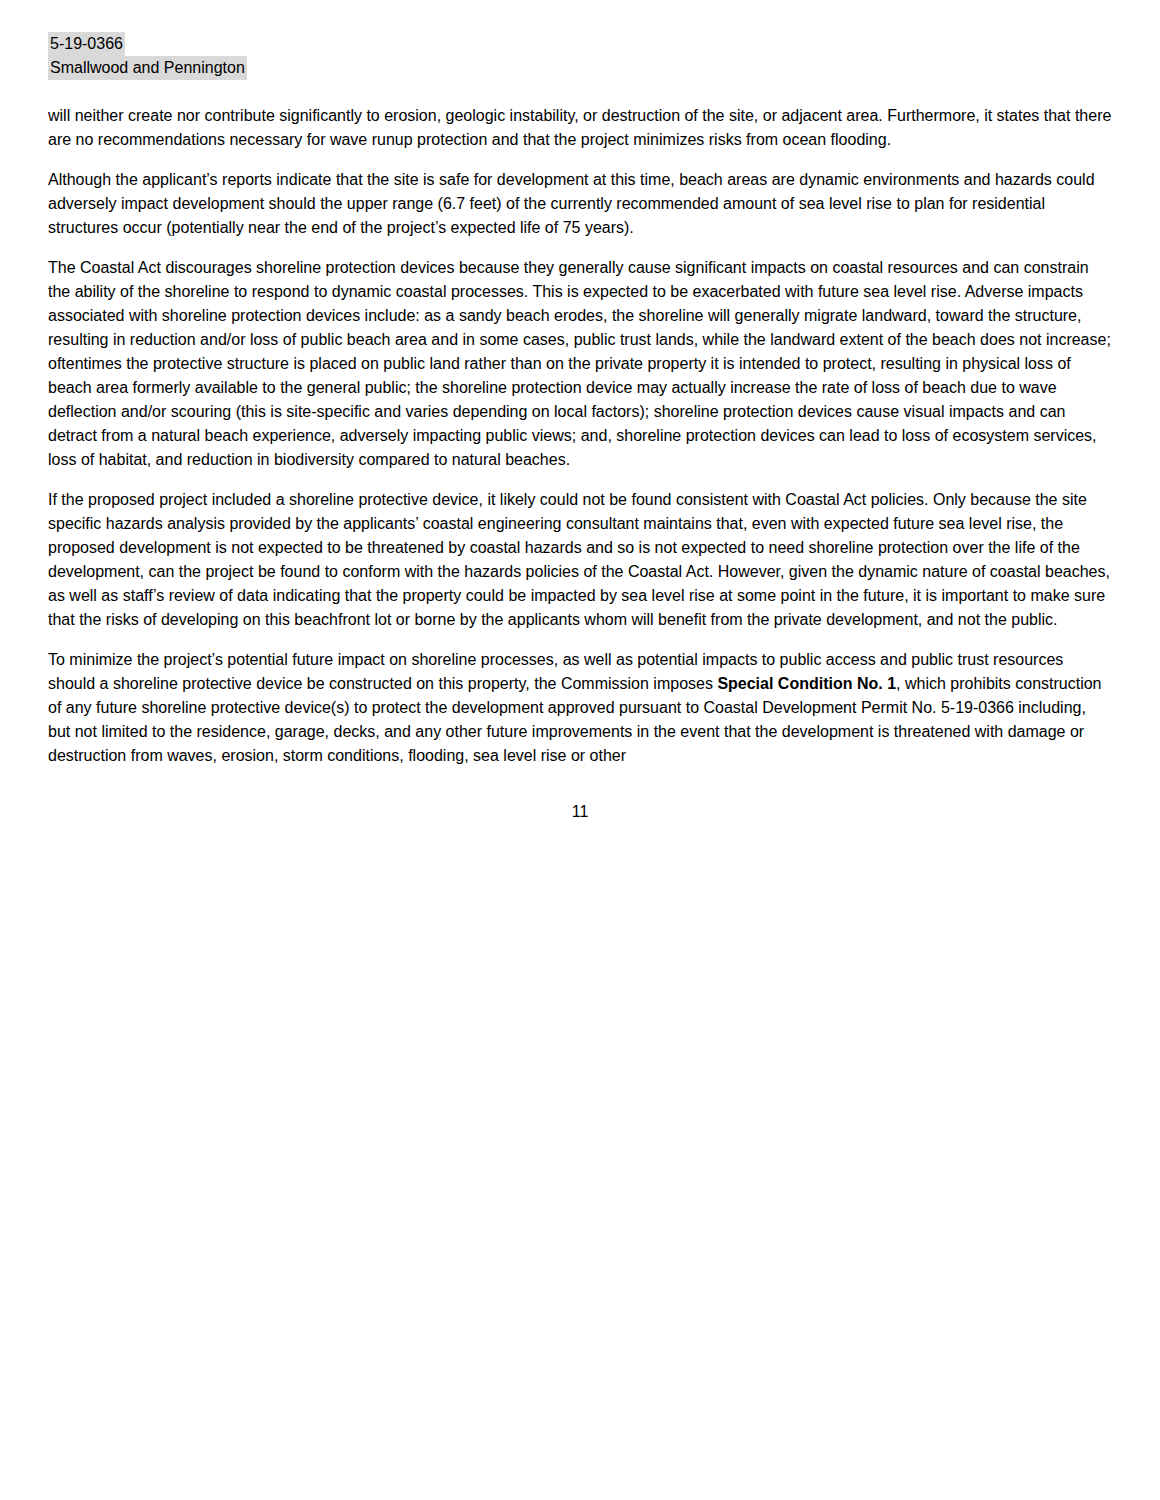5-19-0366 Smallwood and Pennington
will neither create nor contribute significantly to erosion, geologic instability, or destruction of the site, or adjacent area. Furthermore, it states that there are no recommendations necessary for wave runup protection and that the project minimizes risks from ocean flooding.
Although the applicant’s reports indicate that the site is safe for development at this time, beach areas are dynamic environments and hazards could adversely impact development should the upper range (6.7 feet) of the currently recommended amount of sea level rise to plan for residential structures occur (potentially near the end of the project’s expected life of 75 years).
The Coastal Act discourages shoreline protection devices because they generally cause significant impacts on coastal resources and can constrain the ability of the shoreline to respond to dynamic coastal processes. This is expected to be exacerbated with future sea level rise. Adverse impacts associated with shoreline protection devices include: as a sandy beach erodes, the shoreline will generally migrate landward, toward the structure, resulting in reduction and/or loss of public beach area and in some cases, public trust lands, while the landward extent of the beach does not increase; oftentimes the protective structure is placed on public land rather than on the private property it is intended to protect, resulting in physical loss of beach area formerly available to the general public; the shoreline protection device may actually increase the rate of loss of beach due to wave deflection and/or scouring (this is site-specific and varies depending on local factors); shoreline protection devices cause visual impacts and can detract from a natural beach experience, adversely impacting public views; and, shoreline protection devices can lead to loss of ecosystem services, loss of habitat, and reduction in biodiversity compared to natural beaches.
If the proposed project included a shoreline protective device, it likely could not be found consistent with Coastal Act policies. Only because the site specific hazards analysis provided by the applicants’ coastal engineering consultant maintains that, even with expected future sea level rise, the proposed development is not expected to be threatened by coastal hazards and so is not expected to need shoreline protection over the life of the development, can the project be found to conform with the hazards policies of the Coastal Act. However, given the dynamic nature of coastal beaches, as well as staff’s review of data indicating that the property could be impacted by sea level rise at some point in the future, it is important to make sure that the risks of developing on this beachfront lot or borne by the applicants whom will benefit from the private development, and not the public.
To minimize the project’s potential future impact on shoreline processes, as well as potential impacts to public access and public trust resources should a shoreline protective device be constructed on this property, the Commission imposes Special Condition No. 1, which prohibits construction of any future shoreline protective device(s) to protect the development approved pursuant to Coastal Development Permit No. 5-19-0366 including, but not limited to the residence, garage, decks, and any other future improvements in the event that the development is threatened with damage or destruction from waves, erosion, storm conditions, flooding, sea level rise or other
11